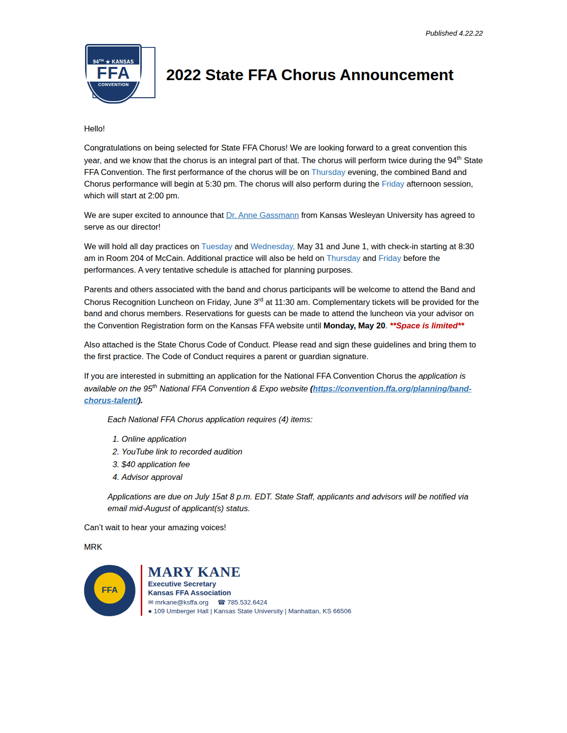Published 4.22.22
94TH ★ KANSAS
FFA
CONVENTION
2022 State FFA Chorus Announcement
Hello!
Congratulations on being selected for State FFA Chorus! We are looking forward to a great convention this year, and we know that the chorus is an integral part of that. The chorus will perform twice during the 94th State FFA Convention. The first performance of the chorus will be on Thursday evening, the combined Band and Chorus performance will begin at 5:30 pm. The chorus will also perform during the Friday afternoon session, which will start at 2:00 pm.
We are super excited to announce that Dr. Anne Gassmann from Kansas Wesleyan University has agreed to serve as our director!
We will hold all day practices on Tuesday and Wednesday, May 31 and June 1, with check-in starting at 8:30 am in Room 204 of McCain. Additional practice will also be held on Thursday and Friday before the performances. A very tentative schedule is attached for planning purposes.
Parents and others associated with the band and chorus participants will be welcome to attend the Band and Chorus Recognition Luncheon on Friday, June 3rd at 11:30 am. Complementary tickets will be provided for the band and chorus members. Reservations for guests can be made to attend the luncheon via your advisor on the Convention Registration form on the Kansas FFA website until Monday, May 20. **Space is limited**
Also attached is the State Chorus Code of Conduct. Please read and sign these guidelines and bring them to the first practice. The Code of Conduct requires a parent or guardian signature.
If you are interested in submitting an application for the National FFA Convention Chorus the application is available on the 95th National FFA Convention & Expo website (https://convention.ffa.org/planning/band-chorus-talent/).
Each National FFA Chorus application requires (4) items:
Online application
YouTube link to recorded audition
$40 application fee
Advisor approval
Applications are due on July 15at 8 p.m. EDT. State Staff, applicants and advisors will be notified via email mid-August of applicant(s) status.
Can’t wait to hear your amazing voices!
MRK
MARY KANE
Executive Secretary
Kansas FFA Association
✉ mrkane@ksffa.org ☎ 785.532.6424
● 109 Umberger Hall | Kansas State University | Manhattan, KS 66506